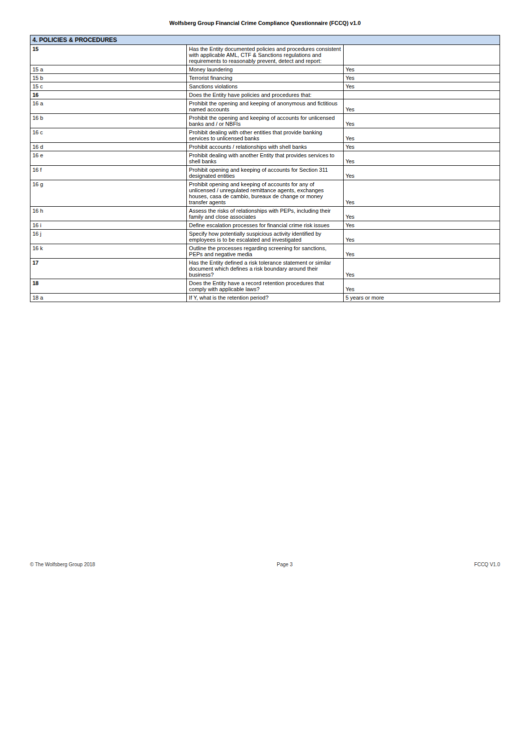Wolfsberg Group Financial Crime Compliance Questionnaire (FCCQ) v1.0
| 4. POLICIES & PROCEDURES |
| 15 | Has the Entity documented policies and procedures consistent with applicable AML, CTF & Sanctions regulations and requirements to reasonably prevent, detect and report: | |
| 15 a | Money laundering | Yes |
| 15 b | Terrorist financing | Yes |
| 15 c | Sanctions violations | Yes |
| 16 | Does the Entity have policies and procedures that: | |
| 16 a | Prohibit the opening and keeping of anonymous and fictitious named accounts | Yes |
| 16 b | Prohibit the opening and keeping of accounts for unlicensed banks and / or NBFIs | Yes |
| 16 c | Prohibit dealing with other entities that provide banking services to unlicensed banks | Yes |
| 16 d | Prohibit accounts / relationships with shell banks | Yes |
| 16 e | Prohibit dealing with another Entity that provides services to shell banks | Yes |
| 16 f | Prohibit opening and keeping of accounts for Section 311 designated entities | Yes |
| 16 g | Prohibit opening and keeping of accounts for any of unlicensed / unregulated remittance agents, exchanges houses, casa de cambio, bureaux de change or money transfer agents | Yes |
| 16 h | Assess the risks of relationships with PEPs, including their family and close associates | Yes |
| 16 i | Define escalation processes for financial crime risk issues | Yes |
| 16 j | Specify how potentially suspicious activity identified by employees is to be escalated and investigated | Yes |
| 16 k | Outline the processes regarding screening for sanctions, PEPs and negative media | Yes |
| 17 | Has the Entity defined a risk tolerance statement or similar document which defines a risk boundary around their business? | Yes |
| 18 | Does the Entity have a record retention procedures that comply with applicable laws? | Yes |
| 18 a | If Y, what is the retention period? | 5 years or more |
© The Wolfsberg Group 2018
Page 3
FCCQ V1.0